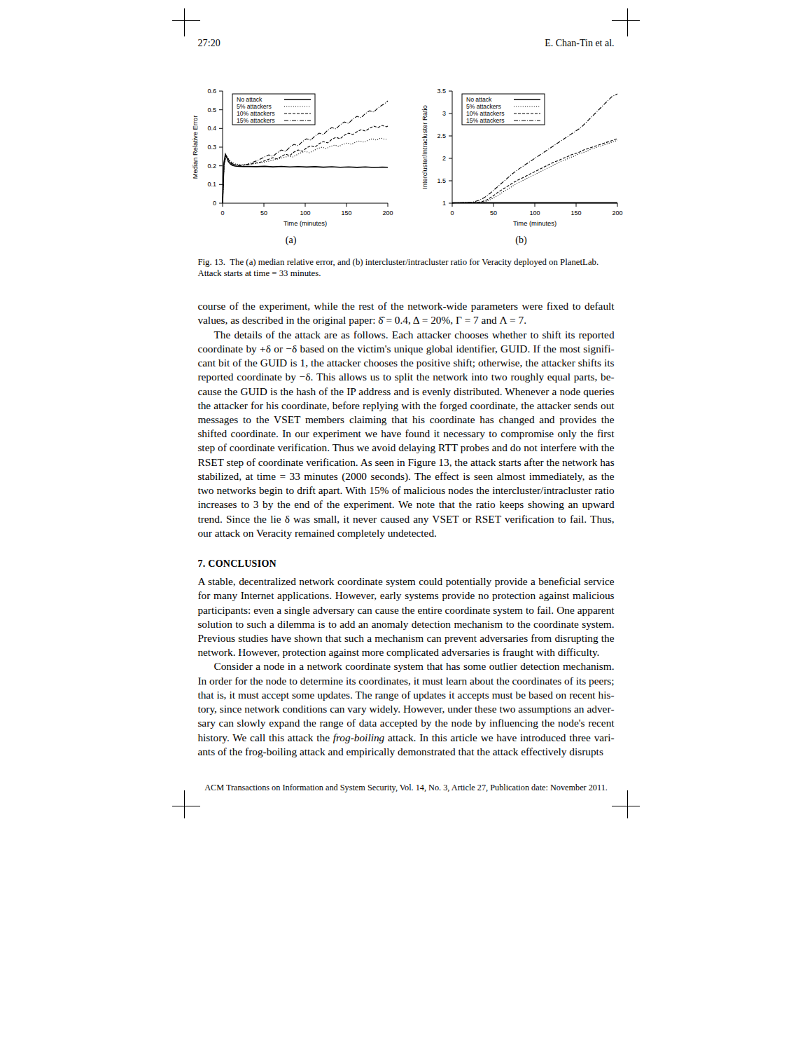27:20 E. Chan-Tin et al.
0 0.1 0.2 0.3 0.4 0.5 0.6 0 50 100 150 200 Time (minutes) Median Relative Error No attack 5% attackers 10% attackers 15% attackers
(a)
1 1.5 2 2.5 3 3.5 0 50 100 150 200 Time (minutes) Intercluster/Intracluster Ratio No attack 5% attackers 10% attackers 15% attackers
(b)
Fig. 13. The (a) median relative error, and (b) intercluster/intracluster ratio for Veracity deployed on PlanetLab. Attack starts at time = 33 minutes.
course of the experiment, while the rest of the network-wide parameters were fixed to default values, as described in the original paper: δ̂ = 0.4, Δ = 20%, Γ = 7 and Λ = 7.
The details of the attack are as follows. Each attacker chooses whether to shift its reported coordinate by +δ or −δ based on the victim's unique global identifier, GUID. If the most significant bit of the GUID is 1, the attacker chooses the positive shift; otherwise, the attacker shifts its reported coordinate by −δ. This allows us to split the network into two roughly equal parts, because the GUID is the hash of the IP address and is evenly distributed. Whenever a node queries the attacker for his coordinate, before replying with the forged coordinate, the attacker sends out messages to the VSET members claiming that his coordinate has changed and provides the shifted coordinate. In our experiment we have found it necessary to compromise only the first step of coordinate verification. Thus we avoid delaying RTT probes and do not interfere with the RSET step of coordinate verification. As seen in Figure 13, the attack starts after the network has stabilized, at time = 33 minutes (2000 seconds). The effect is seen almost immediately, as the two networks begin to drift apart. With 15% of malicious nodes the intercluster/intracluster ratio increases to 3 by the end of the experiment. We note that the ratio keeps showing an upward trend. Since the lie δ was small, it never caused any VSET or RSET verification to fail. Thus, our attack on Veracity remained completely undetected.
7. CONCLUSION
A stable, decentralized network coordinate system could potentially provide a beneficial service for many Internet applications. However, early systems provide no protection against malicious participants: even a single adversary can cause the entire coordinate system to fail. One apparent solution to such a dilemma is to add an anomaly detection mechanism to the coordinate system. Previous studies have shown that such a mechanism can prevent adversaries from disrupting the network. However, protection against more complicated adversaries is fraught with difficulty.
Consider a node in a network coordinate system that has some outlier detection mechanism. In order for the node to determine its coordinates, it must learn about the coordinates of its peers; that is, it must accept some updates. The range of updates it accepts must be based on recent history, since network conditions can vary widely. However, under these two assumptions an adversary can slowly expand the range of data accepted by the node by influencing the node's recent history. We call this attack the frog-boiling attack. In this article we have introduced three variants of the frog-boiling attack and empirically demonstrated that the attack effectively disrupts
ACM Transactions on Information and System Security, Vol. 14, No. 3, Article 27, Publication date: November 2011.